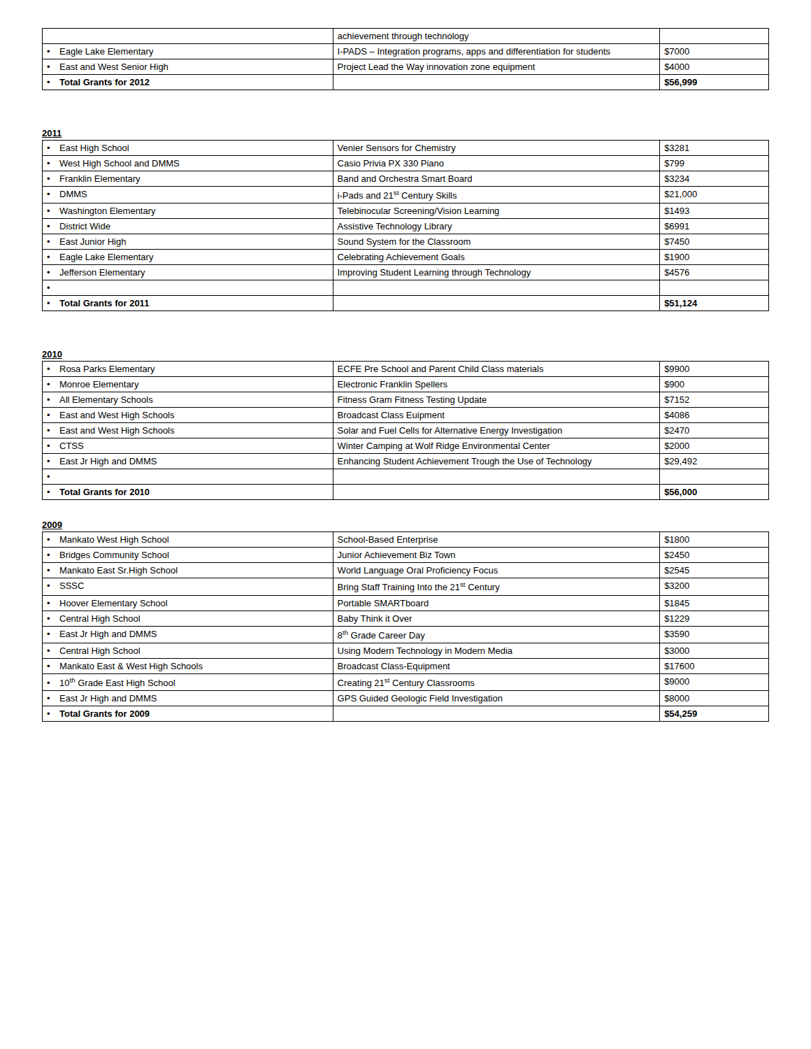| | achievement through technology | |
| • Eagle Lake Elementary | I-PADS – Integration programs, apps and differentiation for students | $7000 |
| • East and West Senior High | Project Lead the Way innovation zone equipment | $4000 |
| • Total Grants for 2012 | | $56,999 |
2011
| • East High School | Venier Sensors for Chemistry | $3281 |
| • West High School and DMMS | Casio Privia PX 330 Piano | $799 |
| • Franklin Elementary | Band and Orchestra Smart Board | $3234 |
| • DMMS | i-Pads and 21 st Century Skills | $21,000 |
| • Washington Elementary | Telebinocular Screening/Vision Learning | $1493 |
| • District Wide | Assistive Technology Library | $6991 |
| • East Junior High | Sound System for the Classroom | $7450 |
| • Eagle Lake Elementary | Celebrating Achievement Goals | $1900 |
| • Jefferson Elementary | Improving Student Learning through Technology | $4576 |
| • | | |
| • Total Grants for 2011 | | $51,124 |
2010
| • Rosa Parks Elementary | ECFE Pre School and Parent Child Class materials | $9900 |
| • Monroe Elementary | Electronic Franklin Spellers | $900 |
| • All Elementary Schools | Fitness Gram Fitness Testing Update | $7152 |
| • East and West High Schools | Broadcast Class Euipment | $4086 |
| • East and West High Schools | Solar and Fuel Cells for Alternative Energy Investigation | $2470 |
| • CTSS | Winter Camping at Wolf Ridge Environmental Center | $2000 |
| • East Jr High and DMMS | Enhancing Student Achievement Trough the Use of Technology | $29,492 |
| • | | |
| • Total Grants for 2010 | | $56,000 |
2009
| • Mankato West High School | School-Based Enterprise | $1800 |
| • Bridges Community School | Junior Achievement Biz Town | $2450 |
| • Mankato East Sr.High School | World Language Oral Proficiency Focus | $2545 |
| • SSSC | Bring Staff Training Into the 21 st Century | $3200 |
| • Hoover Elementary School | Portable SMARTboard | $1845 |
| • Central High School | Baby Think it Over | $1229 |
| • East Jr High and DMMS | 8 th Grade Career Day | $3590 |
| • Central High School | Using Modern Technology in Modern Media | $3000 |
| • Mankato East & West High Schools | Broadcast Class-Equipment | $17600 |
| • 10 th Grade East High School | Creating 21 st Century Classrooms | $9000 |
| • East Jr High and DMMS | GPS Guided Geologic Field Investigation | $8000 |
| • Total Grants for 2009 | | $54,259 |